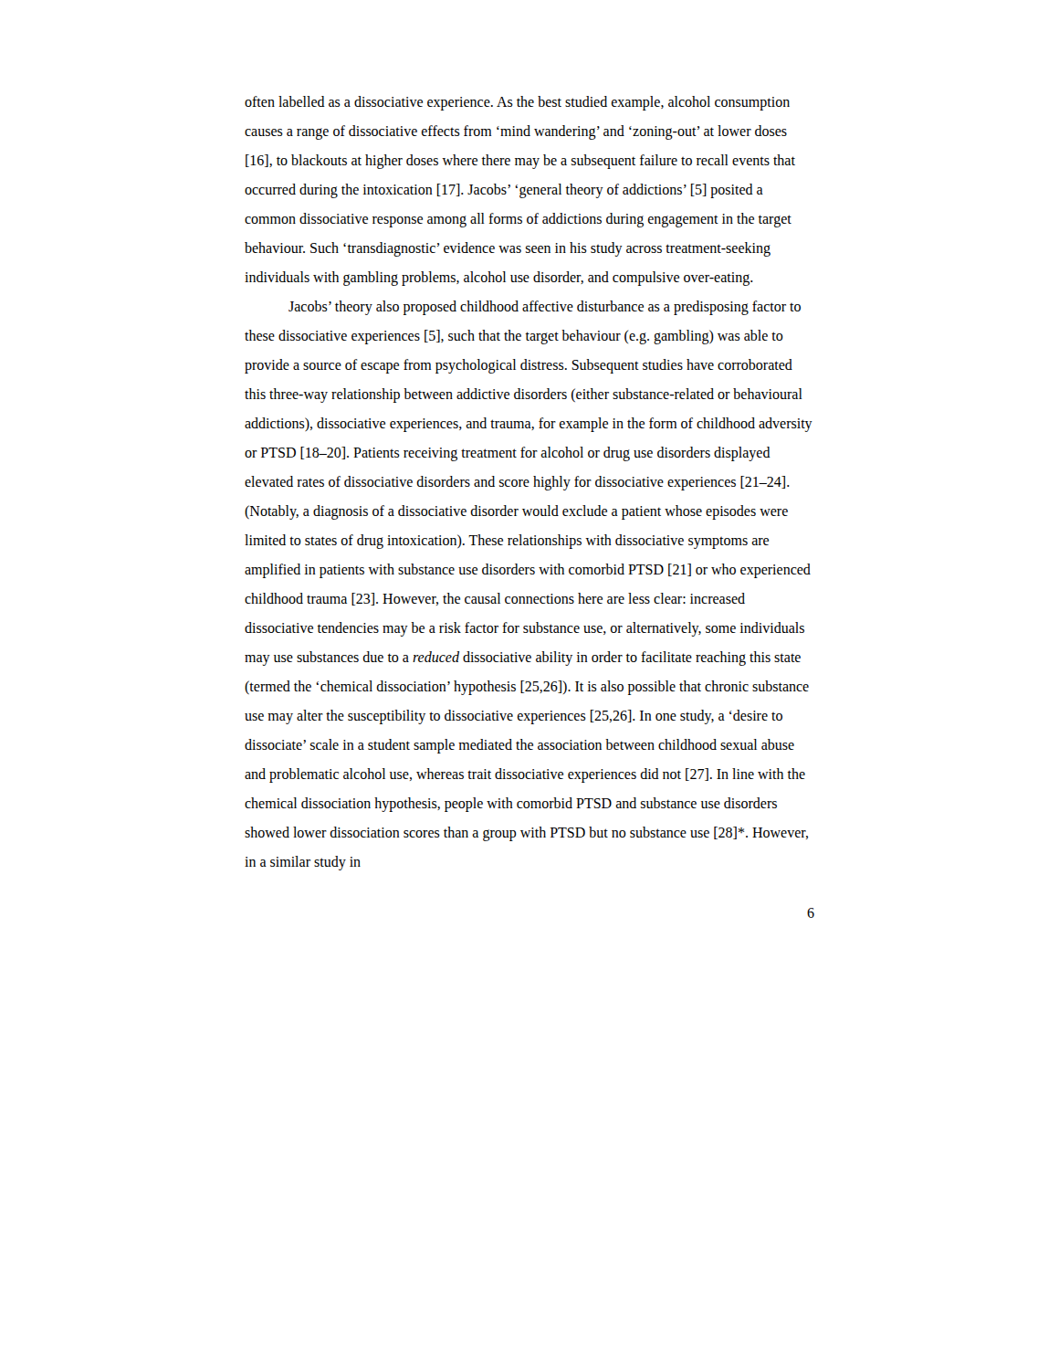often labelled as a dissociative experience. As the best studied example, alcohol consumption causes a range of dissociative effects from ‘mind wandering’ and ‘zoning-out’ at lower doses [16], to blackouts at higher doses where there may be a subsequent failure to recall events that occurred during the intoxication [17]. Jacobs’ ‘general theory of addictions’ [5] posited a common dissociative response among all forms of addictions during engagement in the target behaviour. Such ‘transdiagnostic’ evidence was seen in his study across treatment-seeking individuals with gambling problems, alcohol use disorder, and compulsive over-eating.
Jacobs’ theory also proposed childhood affective disturbance as a predisposing factor to these dissociative experiences [5], such that the target behaviour (e.g. gambling) was able to provide a source of escape from psychological distress. Subsequent studies have corroborated this three-way relationship between addictive disorders (either substance-related or behavioural addictions), dissociative experiences, and trauma, for example in the form of childhood adversity or PTSD [18–20]. Patients receiving treatment for alcohol or drug use disorders displayed elevated rates of dissociative disorders and score highly for dissociative experiences [21–24]. (Notably, a diagnosis of a dissociative disorder would exclude a patient whose episodes were limited to states of drug intoxication). These relationships with dissociative symptoms are amplified in patients with substance use disorders with comorbid PTSD [21] or who experienced childhood trauma [23]. However, the causal connections here are less clear: increased dissociative tendencies may be a risk factor for substance use, or alternatively, some individuals may use substances due to a reduced dissociative ability in order to facilitate reaching this state (termed the ‘chemical dissociation’ hypothesis [25,26]). It is also possible that chronic substance use may alter the susceptibility to dissociative experiences [25,26]. In one study, a ‘desire to dissociate’ scale in a student sample mediated the association between childhood sexual abuse and problematic alcohol use, whereas trait dissociative experiences did not [27]. In line with the chemical dissociation hypothesis, people with comorbid PTSD and substance use disorders showed lower dissociation scores than a group with PTSD but no substance use [28]*. However, in a similar study in
6